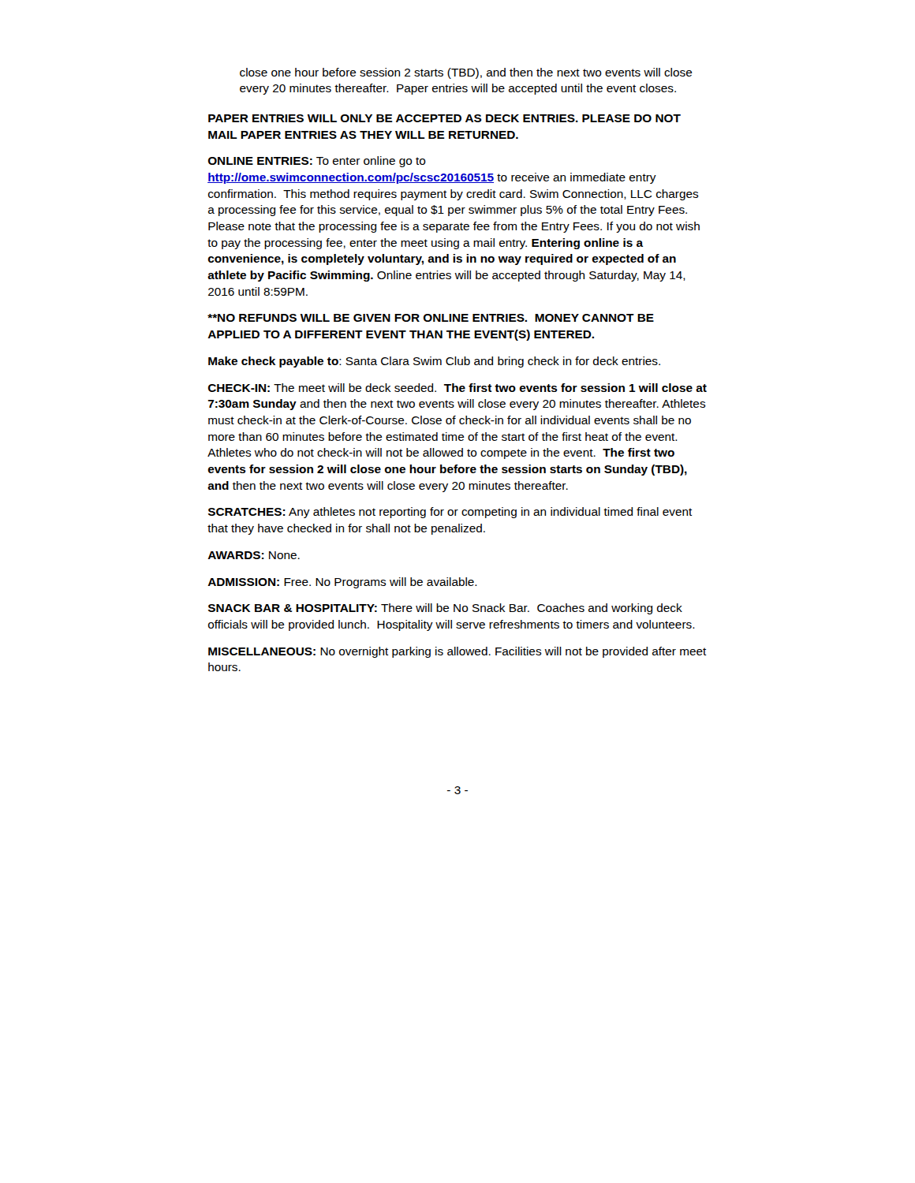close one hour before session 2 starts (TBD), and then the next two events will close every 20 minutes thereafter. Paper entries will be accepted until the event closes.
PAPER ENTRIES WILL ONLY BE ACCEPTED AS DECK ENTRIES. PLEASE DO NOT MAIL PAPER ENTRIES AS THEY WILL BE RETURNED.
ONLINE ENTRIES: To enter online go to http://ome.swimconnection.com/pc/scsc20160515 to receive an immediate entry confirmation. This method requires payment by credit card. Swim Connection, LLC charges a processing fee for this service, equal to $1 per swimmer plus 5% of the total Entry Fees. Please note that the processing fee is a separate fee from the Entry Fees. If you do not wish to pay the processing fee, enter the meet using a mail entry. Entering online is a convenience, is completely voluntary, and is in no way required or expected of an athlete by Pacific Swimming. Online entries will be accepted through Saturday, May 14, 2016 until 8:59PM.
**NO REFUNDS WILL BE GIVEN FOR ONLINE ENTRIES. MONEY CANNOT BE APPLIED TO A DIFFERENT EVENT THAN THE EVENT(S) ENTERED.
Make check payable to: Santa Clara Swim Club and bring check in for deck entries.
CHECK-IN: The meet will be deck seeded. The first two events for session 1 will close at 7:30am Sunday and then the next two events will close every 20 minutes thereafter. Athletes must check-in at the Clerk-of-Course. Close of check-in for all individual events shall be no more than 60 minutes before the estimated time of the start of the first heat of the event. Athletes who do not check-in will not be allowed to compete in the event. The first two events for session 2 will close one hour before the session starts on Sunday (TBD), and then the next two events will close every 20 minutes thereafter.
SCRATCHES: Any athletes not reporting for or competing in an individual timed final event that they have checked in for shall not be penalized.
AWARDS: None.
ADMISSION: Free. No Programs will be available.
SNACK BAR & HOSPITALITY: There will be No Snack Bar. Coaches and working deck officials will be provided lunch. Hospitality will serve refreshments to timers and volunteers.
MISCELLANEOUS: No overnight parking is allowed. Facilities will not be provided after meet hours.
- 3 -